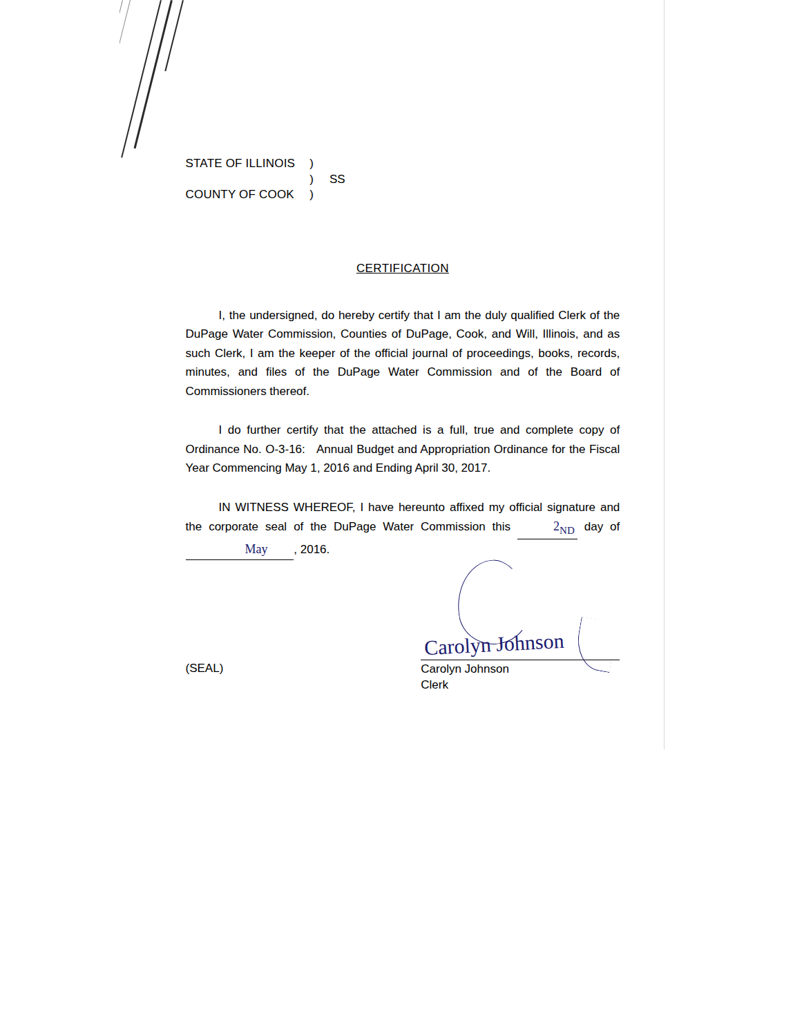| STATE OF ILLINOIS | ) | |
| | ) | SS |
| COUNTY OF COOK | ) | |
CERTIFICATION
I, the undersigned, do hereby certify that I am the duly qualified Clerk of the DuPage Water Commission, Counties of DuPage, Cook, and Will, Illinois, and as such Clerk, I am the keeper of the official journal of proceedings, books, records, minutes, and files of the DuPage Water Commission and of the Board of Commissioners thereof.
I do further certify that the attached is a full, true and complete copy of Ordinance No. O-3-16: Annual Budget and Appropriation Ordinance for the Fiscal Year Commencing May 1, 2016 and Ending April 30, 2017.
IN WITNESS WHEREOF, I have hereunto affixed my official signature and the corporate seal of the DuPage Water Commission this 2ND day of May, 2016.
(SEAL)
Carolyn Johnson
Carolyn Johnson
Clerk